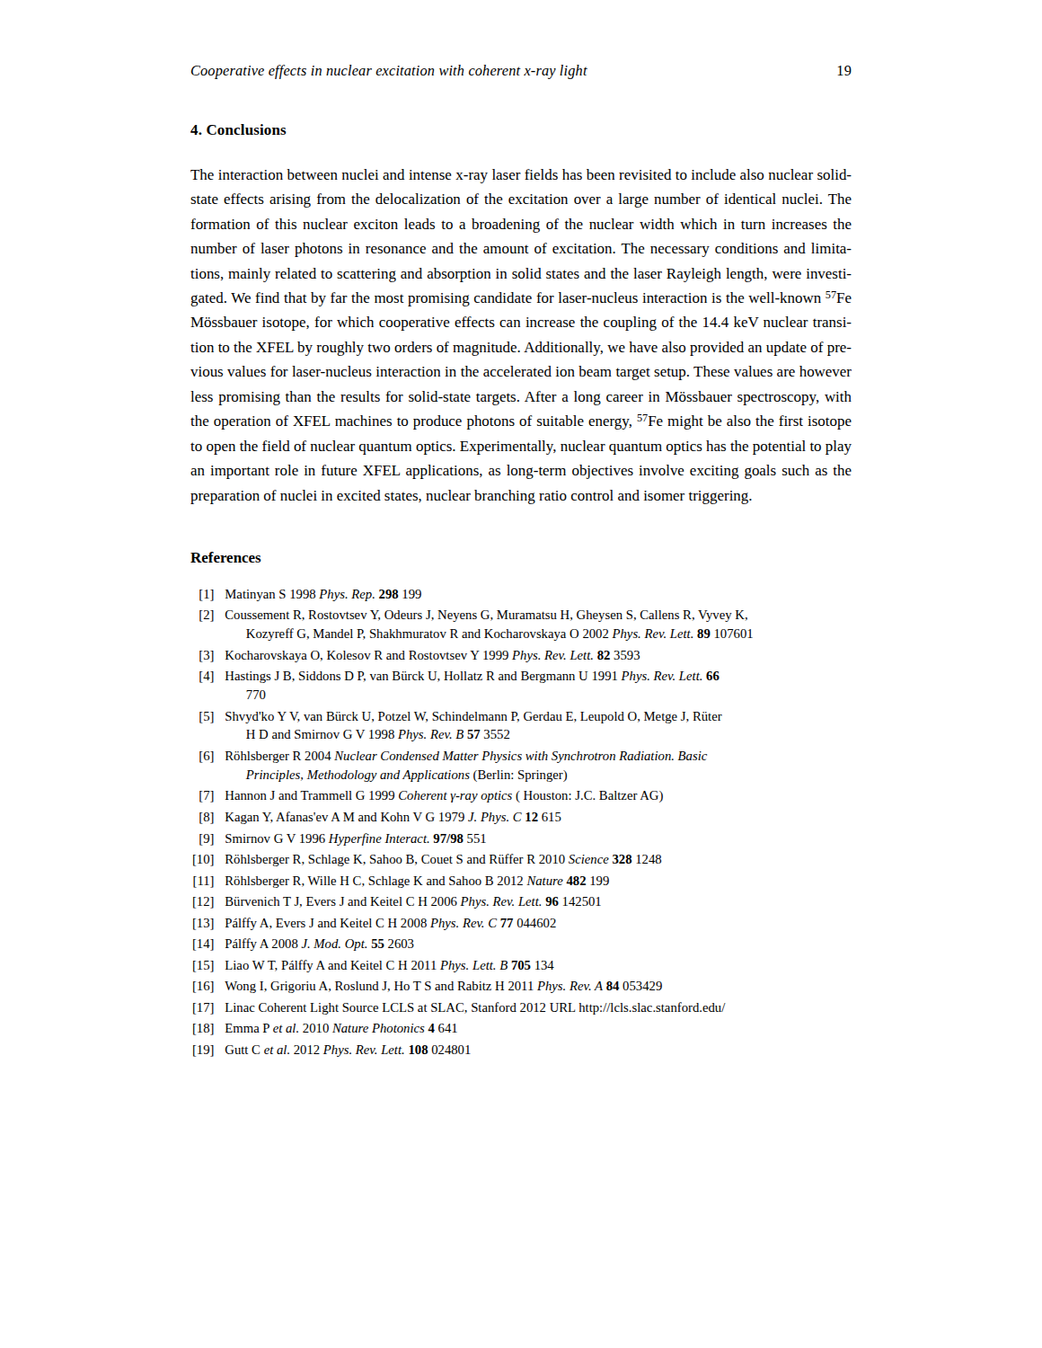Cooperative effects in nuclear excitation with coherent x-ray light 19
4. Conclusions
The interaction between nuclei and intense x-ray laser fields has been revisited to include also nuclear solid-state effects arising from the delocalization of the excitation over a large number of identical nuclei. The formation of this nuclear exciton leads to a broadening of the nuclear width which in turn increases the number of laser photons in resonance and the amount of excitation. The necessary conditions and limitations, mainly related to scattering and absorption in solid states and the laser Rayleigh length, were investigated. We find that by far the most promising candidate for laser-nucleus interaction is the well-known 57Fe Mössbauer isotope, for which cooperative effects can increase the coupling of the 14.4 keV nuclear transition to the XFEL by roughly two orders of magnitude. Additionally, we have also provided an update of previous values for laser-nucleus interaction in the accelerated ion beam target setup. These values are however less promising than the results for solid-state targets. After a long career in Mössbauer spectroscopy, with the operation of XFEL machines to produce photons of suitable energy, 57Fe might be also the first isotope to open the field of nuclear quantum optics. Experimentally, nuclear quantum optics has the potential to play an important role in future XFEL applications, as long-term objectives involve exciting goals such as the preparation of nuclei in excited states, nuclear branching ratio control and isomer triggering.
References
[1] Matinyan S 1998 Phys. Rep. 298 199
[2] Coussement R, Rostovtsev Y, Odeurs J, Neyens G, Muramatsu H, Gheysen S, Callens R, Vyvey K, Kozyreff G, Mandel P, Shakhmuratov R and Kocharovskaya O 2002 Phys. Rev. Lett. 89 107601
[3] Kocharovskaya O, Kolesov R and Rostovtsev Y 1999 Phys. Rev. Lett. 82 3593
[4] Hastings J B, Siddons D P, van Bürck U, Hollatz R and Bergmann U 1991 Phys. Rev. Lett. 66 770
[5] Shvyd'ko Y V, van Bürck U, Potzel W, Schindelmann P, Gerdau E, Leupold O, Metge J, Rüter H D and Smirnov G V 1998 Phys. Rev. B 57 3552
[6] Röhlsberger R 2004 Nuclear Condensed Matter Physics with Synchrotron Radiation. Basic Principles, Methodology and Applications (Berlin: Springer)
[7] Hannon J and Trammell G 1999 Coherent γ-ray optics ( Houston: J.C. Baltzer AG)
[8] Kagan Y, Afanas'ev A M and Kohn V G 1979 J. Phys. C 12 615
[9] Smirnov G V 1996 Hyperfine Interact. 97/98 551
[10] Röhlsberger R, Schlage K, Sahoo B, Couet S and Rüffer R 2010 Science 328 1248
[11] Röhlsberger R, Wille H C, Schlage K and Sahoo B 2012 Nature 482 199
[12] Bürvenich T J, Evers J and Keitel C H 2006 Phys. Rev. Lett. 96 142501
[13] Pálffy A, Evers J and Keitel C H 2008 Phys. Rev. C 77 044602
[14] Pálffy A 2008 J. Mod. Opt. 55 2603
[15] Liao W T, Pálffy A and Keitel C H 2011 Phys. Lett. B 705 134
[16] Wong I, Grigoriu A, Roslund J, Ho T S and Rabitz H 2011 Phys. Rev. A 84 053429
[17] Linac Coherent Light Source LCLS at SLAC, Stanford 2012 URL http://lcls.slac.stanford.edu/
[18] Emma P et al. 2010 Nature Photonics 4 641
[19] Gutt C et al. 2012 Phys. Rev. Lett. 108 024801